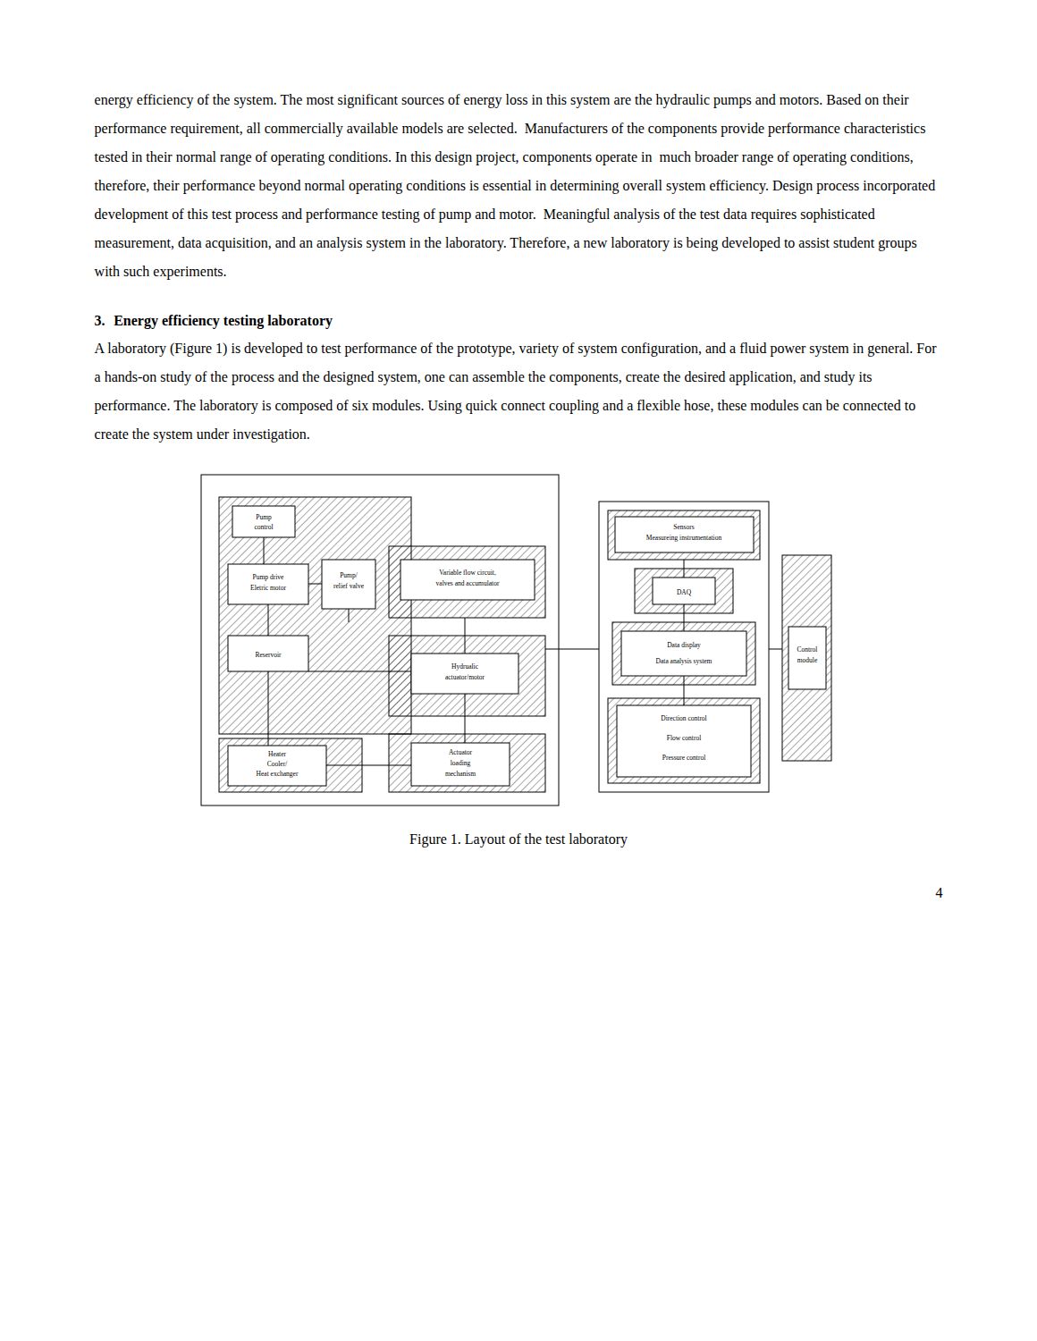energy efficiency of the system. The most significant sources of energy loss in this system are the hydraulic pumps and motors. Based on their performance requirement, all commercially available models are selected. Manufacturers of the components provide performance characteristics tested in their normal range of operating conditions. In this design project, components operate in much broader range of operating conditions, therefore, their performance beyond normal operating conditions is essential in determining overall system efficiency. Design process incorporated development of this test process and performance testing of pump and motor. Meaningful analysis of the test data requires sophisticated measurement, data acquisition, and an analysis system in the laboratory. Therefore, a new laboratory is being developed to assist student groups with such experiments.
3. Energy efficiency testing laboratory
A laboratory (Figure 1) is developed to test performance of the prototype, variety of system configuration, and a fluid power system in general. For a hands-on study of the process and the designed system, one can assemble the components, create the desired application, and study its performance. The laboratory is composed of six modules. Using quick connect coupling and a flexible hose, these modules can be connected to create the system under investigation.
Pump control Pump drive Eletric motor Pump/ relief valve Reservoir Heater Cooler/ Heat exchanger Variable flow circuit, valves and accumulator Hydrualic actuator/motor Actuator loading mechanism Sensors Measureing instrumentation DAQ Data display Data analysis system Direction control Flow control Pressure control Control module
Figure 1. Layout of the test laboratory
4